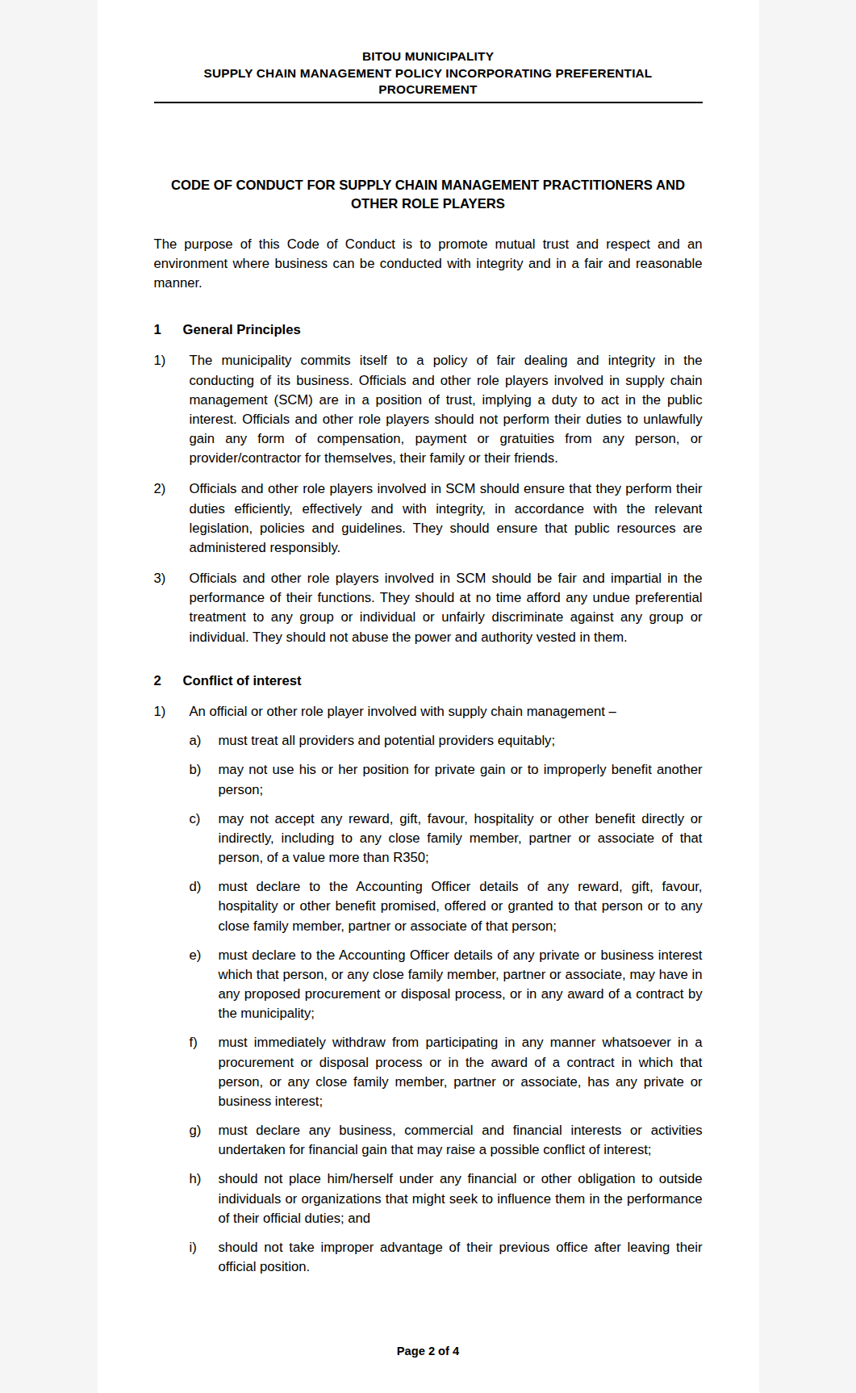BITOU MUNICIPALITY
SUPPLY CHAIN MANAGEMENT POLICY INCORPORATING PREFERENTIAL PROCUREMENT
CODE OF CONDUCT FOR SUPPLY CHAIN MANAGEMENT PRACTITIONERS AND OTHER ROLE PLAYERS
The purpose of this Code of Conduct is to promote mutual trust and respect and an environment where business can be conducted with integrity and in a fair and reasonable manner.
1 General Principles
1) The municipality commits itself to a policy of fair dealing and integrity in the conducting of its business. Officials and other role players involved in supply chain management (SCM) are in a position of trust, implying a duty to act in the public interest. Officials and other role players should not perform their duties to unlawfully gain any form of compensation, payment or gratuities from any person, or provider/contractor for themselves, their family or their friends.
2) Officials and other role players involved in SCM should ensure that they perform their duties efficiently, effectively and with integrity, in accordance with the relevant legislation, policies and guidelines. They should ensure that public resources are administered responsibly.
3) Officials and other role players involved in SCM should be fair and impartial in the performance of their functions. They should at no time afford any undue preferential treatment to any group or individual or unfairly discriminate against any group or individual. They should not abuse the power and authority vested in them.
2 Conflict of interest
1) An official or other role player involved with supply chain management –
a) must treat all providers and potential providers equitably;
b) may not use his or her position for private gain or to improperly benefit another person;
c) may not accept any reward, gift, favour, hospitality or other benefit directly or indirectly, including to any close family member, partner or associate of that person, of a value more than R350;
d) must declare to the Accounting Officer details of any reward, gift, favour, hospitality or other benefit promised, offered or granted to that person or to any close family member, partner or associate of that person;
e) must declare to the Accounting Officer details of any private or business interest which that person, or any close family member, partner or associate, may have in any proposed procurement or disposal process, or in any award of a contract by the municipality;
f) must immediately withdraw from participating in any manner whatsoever in a procurement or disposal process or in the award of a contract in which that person, or any close family member, partner or associate, has any private or business interest;
g) must declare any business, commercial and financial interests or activities undertaken for financial gain that may raise a possible conflict of interest;
h) should not place him/herself under any financial or other obligation to outside individuals or organizations that might seek to influence them in the performance of their official duties; and
i) should not take improper advantage of their previous office after leaving their official position.
Page 2 of 4